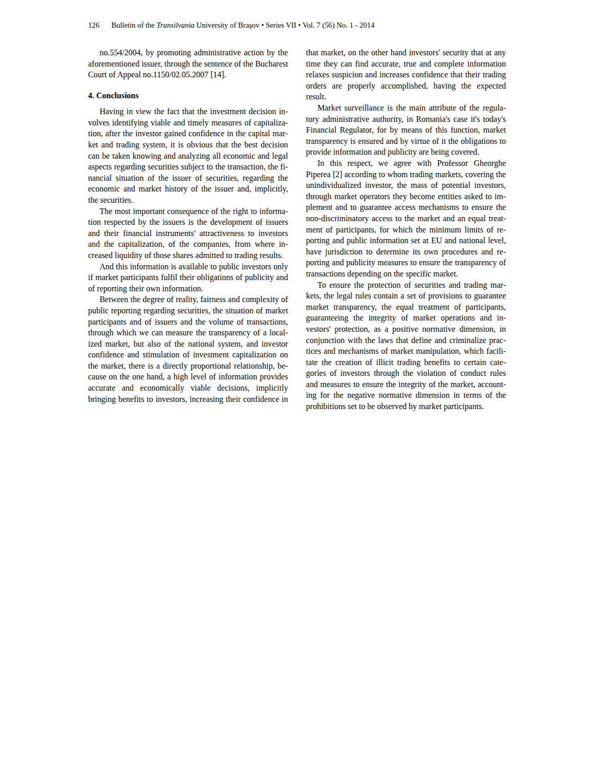126 Bulletin of the Transilvania University of Braşov • Series VII • Vol. 7 (56) No. 1 - 2014
no.554/2004, by promoting administrative action by the aforementioned issuer, through the sentence of the Bucharest Court of Appeal no.1150/02.05.2007 [14].
4. Conclusions
Having in view the fact that the investment decision involves identifying viable and timely measures of capitalization, after the investor gained confidence in the capital market and trading system, it is obvious that the best decision can be taken knowing and analyzing all economic and legal aspects regarding securities subject to the transaction, the financial situation of the issuer of securities, regarding the economic and market history of the issuer and, implicitly, the securities.
The most important consequence of the right to information respected by the issuers is the development of issuers and their financial instruments' attractiveness to investors and the capitalization, of the companies, from where increased liquidity of those shares admitted to trading results.
And this information is available to public investors only if market participants fulfil their obligations of publicity and of reporting their own information.
Between the degree of reality, fairness and complexity of public reporting regarding securities, the situation of market participants and of issuers and the volume of transactions, through which we can measure the transparency of a localized market, but also of the national system, and investor confidence and stimulation of investment capitalization on the market, there is a directly proportional relationship, because on the one hand, a high level of information provides accurate and economically viable decisions, implicitly bringing benefits to investors, increasing their confidence in that market, on the other hand investors' security that at any time they can find accurate, true and complete information relaxes suspicion and increases confidence that their trading orders are properly accomplished, having the expected result.
Market surveillance is the main attribute of the regulatory administrative authority, in Romania's case it's today's Financial Regulator, for by means of this function, market transparency is ensured and by virtue of it the obligations to provide information and publicity are being covered.
In this respect, we agree with Professor Gheorghe Piperea [2] according to whom trading markets, covering the unindividualized investor, the mass of potential investors, through market operators they become entities asked to implement and to guarantee access mechanisms to ensure the non-discriminatory access to the market and an equal treatment of participants, for which the minimum limits of reporting and public information set at EU and national level, have jurisdiction to determine its own procedures and reporting and publicity measures to ensure the transparency of transactions depending on the specific market.
To ensure the protection of securities and trading markets, the legal rules contain a set of provisions to guarantee market transparency, the equal treatment of participants, guaranteeing the integrity of market operations and investors' protection, as a positive normative dimension, in conjunction with the laws that define and criminalize practices and mechanisms of market manipulation, which facilitate the creation of illicit trading benefits to certain categories of investors through the violation of conduct rules and measures to ensure the integrity of the market, accounting for the negative normative dimension in terms of the prohibitions set to be observed by market participants.